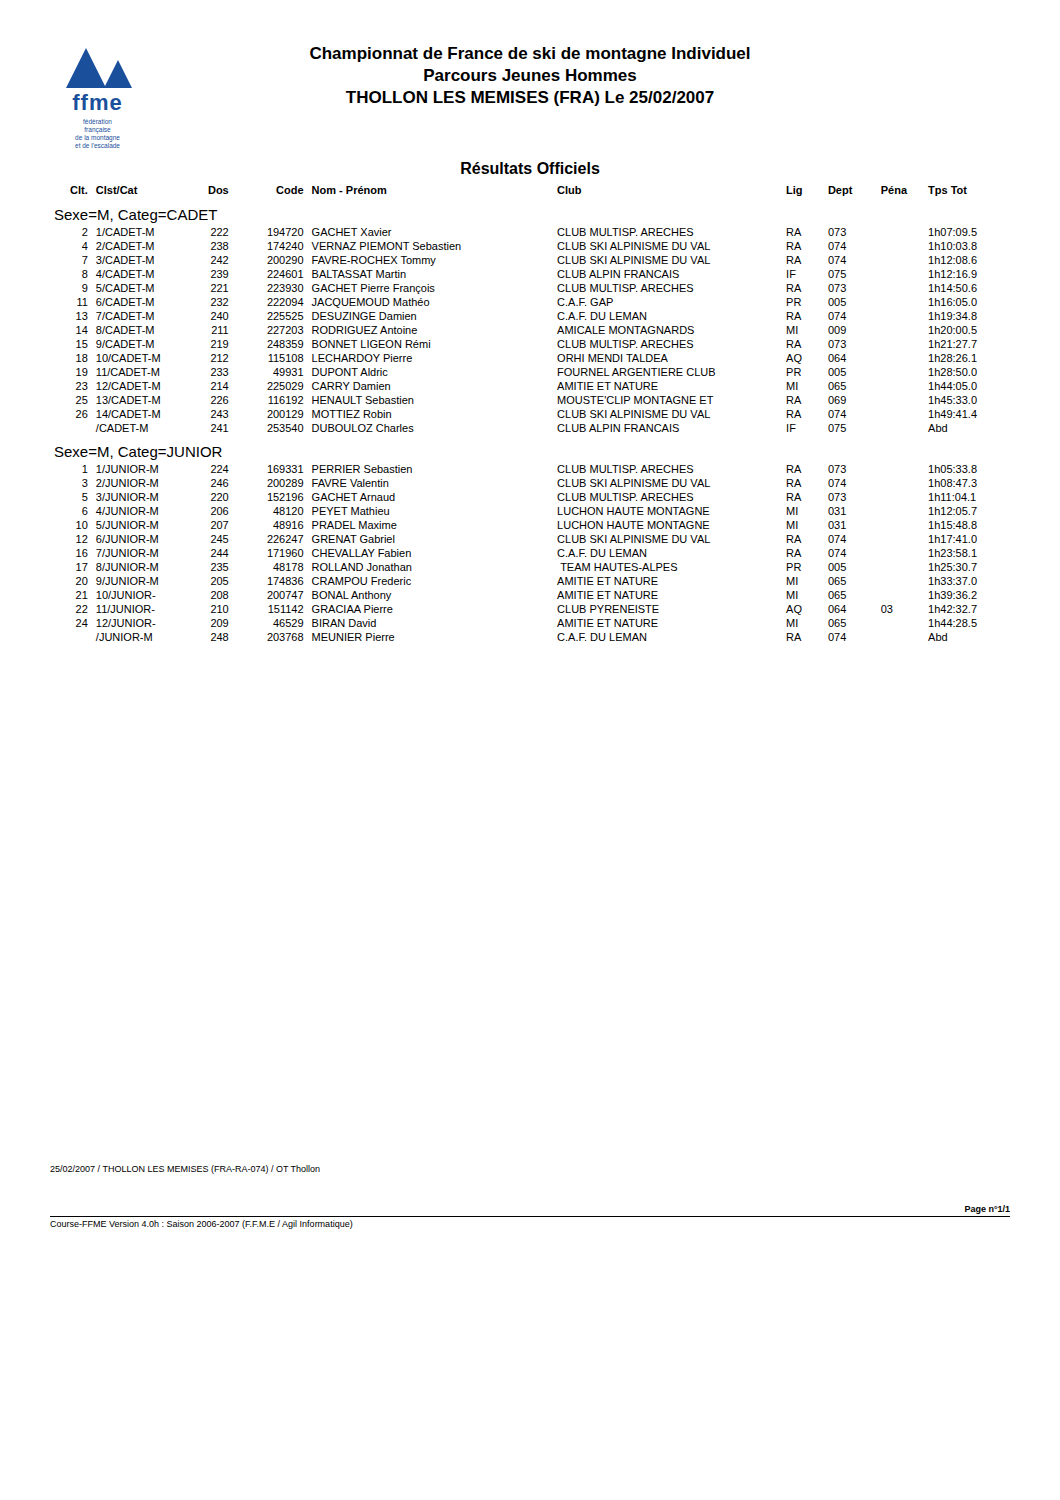ffme
fédération
française
de la montagne
et de l'escalade
Championnat de France de ski de montagne Individuel
Parcours Jeunes Hommes
THOLLON LES MEMISES (FRA) Le 25/02/2007
Résultats Officiels
| Clt. | Clst/Cat | Dos | Code | Nom - Prénom | Club | Lig | Dept | Péna | Tps Tot |
| --- | --- | --- | --- | --- | --- | --- | --- | --- | --- |
| Sexe=M, Categ=CADET |
| 2 | 1/CADET-M | 222 | 194720 | GACHET Xavier | CLUB MULTISP. ARECHES | RA | 073 | | 1h07:09.5 |
| 4 | 2/CADET-M | 238 | 174240 | VERNAZ PIEMONT Sebastien | CLUB SKI ALPINISME DU VAL | RA | 074 | | 1h10:03.8 |
| 7 | 3/CADET-M | 242 | 200290 | FAVRE-ROCHEX Tommy | CLUB SKI ALPINISME DU VAL | RA | 074 | | 1h12:08.6 |
| 8 | 4/CADET-M | 239 | 224601 | BALTASSAT Martin | CLUB ALPIN FRANCAIS | IF | 075 | | 1h12:16.9 |
| 9 | 5/CADET-M | 221 | 223930 | GACHET Pierre François | CLUB MULTISP. ARECHES | RA | 073 | | 1h14:50.6 |
| 11 | 6/CADET-M | 232 | 222094 | JACQUEMOUD Mathéo | C.A.F. GAP | PR | 005 | | 1h16:05.0 |
| 13 | 7/CADET-M | 240 | 225525 | DESUZINGE Damien | C.A.F. DU LEMAN | RA | 074 | | 1h19:34.8 |
| 14 | 8/CADET-M | 211 | 227203 | RODRIGUEZ Antoine | AMICALE MONTAGNARDS | MI | 009 | | 1h20:00.5 |
| 15 | 9/CADET-M | 219 | 248359 | BONNET LIGEON Rémi | CLUB MULTISP. ARECHES | RA | 073 | | 1h21:27.7 |
| 18 | 10/CADET-M | 212 | 115108 | LECHARDOY Pierre | ORHI MENDI TALDEA | AQ | 064 | | 1h28:26.1 |
| 19 | 11/CADET-M | 233 | 49931 | DUPONT Aldric | FOURNEL ARGENTIERE CLUB | PR | 005 | | 1h28:50.0 |
| 23 | 12/CADET-M | 214 | 225029 | CARRY Damien | AMITIE ET NATURE | MI | 065 | | 1h44:05.0 |
| 25 | 13/CADET-M | 226 | 116192 | HENAULT Sebastien | MOUSTE'CLIP MONTAGNE ET | RA | 069 | | 1h45:33.0 |
| 26 | 14/CADET-M | 243 | 200129 | MOTTIEZ Robin | CLUB SKI ALPINISME DU VAL | RA | 074 | | 1h49:41.4 |
| | /CADET-M | 241 | 253540 | DUBOULOZ Charles | CLUB ALPIN FRANCAIS | IF | 075 | | Abd |
| Sexe=M, Categ=JUNIOR |
| 1 | 1/JUNIOR-M | 224 | 169331 | PERRIER Sebastien | CLUB MULTISP. ARECHES | RA | 073 | | 1h05:33.8 |
| 3 | 2/JUNIOR-M | 246 | 200289 | FAVRE Valentin | CLUB SKI ALPINISME DU VAL | RA | 074 | | 1h08:47.3 |
| 5 | 3/JUNIOR-M | 220 | 152196 | GACHET Arnaud | CLUB MULTISP. ARECHES | RA | 073 | | 1h11:04.1 |
| 6 | 4/JUNIOR-M | 206 | 48120 | PEYET Mathieu | LUCHON HAUTE MONTAGNE | MI | 031 | | 1h12:05.7 |
| 10 | 5/JUNIOR-M | 207 | 48916 | PRADEL Maxime | LUCHON HAUTE MONTAGNE | MI | 031 | | 1h15:48.8 |
| 12 | 6/JUNIOR-M | 245 | 226247 | GRENAT Gabriel | CLUB SKI ALPINISME DU VAL | RA | 074 | | 1h17:41.0 |
| 16 | 7/JUNIOR-M | 244 | 171960 | CHEVALLAY Fabien | C.A.F. DU LEMAN | RA | 074 | | 1h23:58.1 |
| 17 | 8/JUNIOR-M | 235 | 48178 | ROLLAND Jonathan | TEAM HAUTES-ALPES | PR | 005 | | 1h25:30.7 |
| 20 | 9/JUNIOR-M | 205 | 174836 | CRAMPOU Frederic | AMITIE ET NATURE | MI | 065 | | 1h33:37.0 |
| 21 | 10/JUNIOR- | 208 | 200747 | BONAL Anthony | AMITIE ET NATURE | MI | 065 | | 1h39:36.2 |
| 22 | 11/JUNIOR- | 210 | 151142 | GRACIAA Pierre | CLUB PYRENEISTE | AQ | 064 | 03 | 1h42:32.7 |
| 24 | 12/JUNIOR- | 209 | 46529 | BIRAN David | AMITIE ET NATURE | MI | 065 | | 1h44:28.5 |
| | /JUNIOR-M | 248 | 203768 | MEUNIER Pierre | C.A.F. DU LEMAN | RA | 074 | | Abd |
25/02/2007 / THOLLON LES MEMISES (FRA-RA-074) / OT Thollon
Page n°1/1
Course-FFME Version 4.0h : Saison 2006-2007 (F.F.M.E / Agil Informatique)